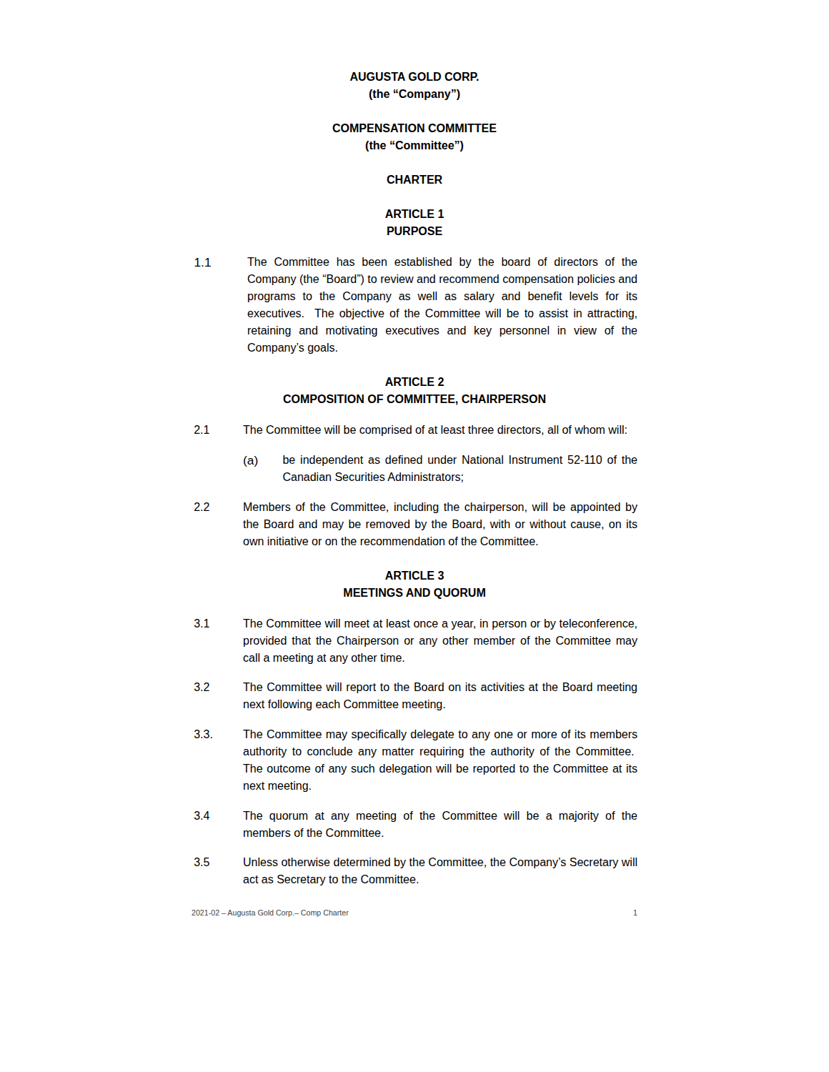AUGUSTA GOLD CORP.
(the “Company”)
COMPENSATION COMMITTEE
(the “Committee”)
CHARTER
ARTICLE 1
PURPOSE
1.1
The Committee has been established by the board of directors of the Company (the “Board”) to review and recommend compensation policies and programs to the Company as well as salary and benefit levels for its executives. The objective of the Committee will be to assist in attracting, retaining and motivating executives and key personnel in view of the Company’s goals.
ARTICLE 2
COMPOSITION OF COMMITTEE, CHAIRPERSON
2.1
The Committee will be comprised of at least three directors, all of whom will:
(a)
be independent as defined under National Instrument 52-110 of the Canadian Securities Administrators;
2.2
Members of the Committee, including the chairperson, will be appointed by the Board and may be removed by the Board, with or without cause, on its own initiative or on the recommendation of the Committee.
ARTICLE 3
MEETINGS AND QUORUM
3.1
The Committee will meet at least once a year, in person or by teleconference, provided that the Chairperson or any other member of the Committee may call a meeting at any other time.
3.2
The Committee will report to the Board on its activities at the Board meeting next following each Committee meeting.
3.3.
The Committee may specifically delegate to any one or more of its members authority to conclude any matter requiring the authority of the Committee. The outcome of any such delegation will be reported to the Committee at its next meeting.
3.4
The quorum at any meeting of the Committee will be a majority of the members of the Committee.
3.5
Unless otherwise determined by the Committee, the Company’s Secretary will act as Secretary to the Committee.
2021-02 – Augusta Gold Corp.– Comp Charter 1